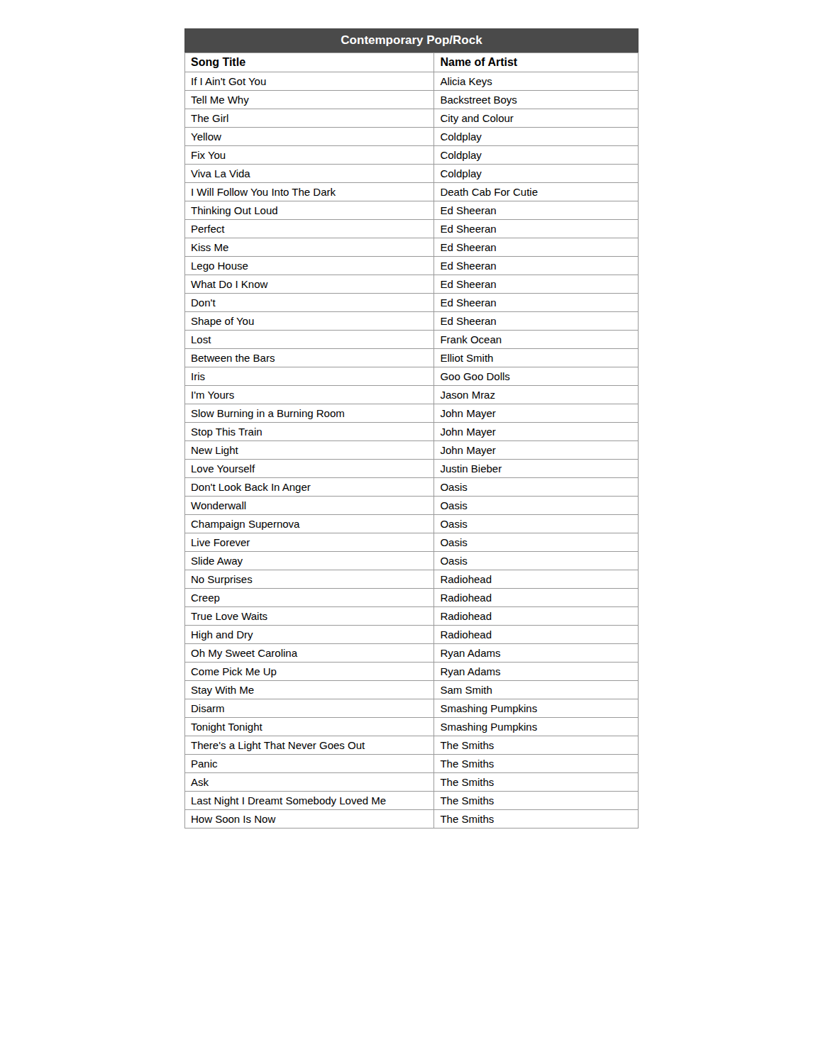Contemporary Pop/Rock
| Song Title | Name of Artist |
| --- | --- |
| If I Ain't Got You | Alicia Keys |
| Tell Me Why | Backstreet Boys |
| The Girl | City and Colour |
| Yellow | Coldplay |
| Fix You | Coldplay |
| Viva La Vida | Coldplay |
| I Will Follow You Into The Dark | Death Cab For Cutie |
| Thinking Out Loud | Ed Sheeran |
| Perfect | Ed Sheeran |
| Kiss Me | Ed Sheeran |
| Lego House | Ed Sheeran |
| What Do I Know | Ed Sheeran |
| Don't | Ed Sheeran |
| Shape of You | Ed Sheeran |
| Lost | Frank Ocean |
| Between the Bars | Elliot Smith |
| Iris | Goo Goo Dolls |
| I'm Yours | Jason Mraz |
| Slow Burning in a Burning Room | John Mayer |
| Stop This Train | John Mayer |
| New Light | John Mayer |
| Love Yourself | Justin Bieber |
| Don't Look Back In Anger | Oasis |
| Wonderwall | Oasis |
| Champaign Supernova | Oasis |
| Live Forever | Oasis |
| Slide Away | Oasis |
| No Surprises | Radiohead |
| Creep | Radiohead |
| True Love Waits | Radiohead |
| High and Dry | Radiohead |
| Oh My Sweet Carolina | Ryan Adams |
| Come Pick Me Up | Ryan Adams |
| Stay With Me | Sam Smith |
| Disarm | Smashing Pumpkins |
| Tonight Tonight | Smashing Pumpkins |
| There's a Light That Never Goes Out | The Smiths |
| Panic | The Smiths |
| Ask | The Smiths |
| Last Night I Dreamt Somebody Loved Me | The Smiths |
| How Soon Is Now | The Smiths |